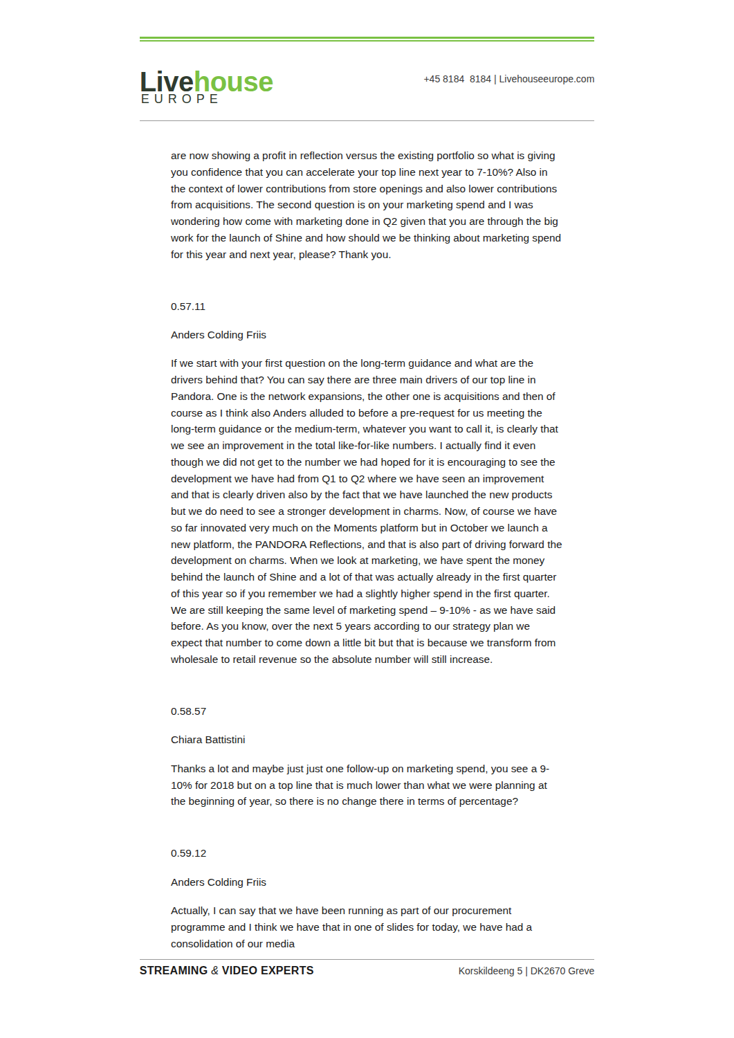Livehouse
EUROPE
+45 8184 8184 | Livehouseeurope.com
are now showing a profit in reflection versus the existing portfolio so what is giving you confidence that you can accelerate your top line next year to 7-10%? Also in the context of lower contributions from store openings and also lower contributions from acquisitions. The second question is on your marketing spend and I was wondering how come with marketing done in Q2 given that you are through the big work for the launch of Shine and how should we be thinking about marketing spend for this year and next year, please? Thank you.
0.57.11
Anders Colding Friis
If we start with your first question on the long-term guidance and what are the drivers behind that? You can say there are three main drivers of our top line in Pandora. One is the network expansions, the other one is acquisitions and then of course as I think also Anders alluded to before a pre-request for us meeting the long-term guidance or the medium-term, whatever you want to call it, is clearly that we see an improvement in the total like-for-like numbers. I actually find it even though we did not get to the number we had hoped for it is encouraging to see the development we have had from Q1 to Q2 where we have seen an improvement and that is clearly driven also by the fact that we have launched the new products but we do need to see a stronger development in charms. Now, of course we have so far innovated very much on the Moments platform but in October we launch a new platform, the PANDORA Reflections, and that is also part of driving forward the development on charms. When we look at marketing, we have spent the money behind the launch of Shine and a lot of that was actually already in the first quarter of this year so if you remember we had a slightly higher spend in the first quarter. We are still keeping the same level of marketing spend – 9-10% - as we have said before. As you know, over the next 5 years according to our strategy plan we expect that number to come down a little bit but that is because we transform from wholesale to retail revenue so the absolute number will still increase.
0.58.57
Chiara Battistini
Thanks a lot and maybe just just one follow-up on marketing spend, you see a 9-10% for 2018 but on a top line that is much lower than what we were planning at the beginning of year, so there is no change there in terms of percentage?
0.59.12
Anders Colding Friis
Actually, I can say that we have been running as part of our procurement programme and I think we have that in one of slides for today, we have had a consolidation of our media
STREAMING & VIDEO EXPERTS
Korskildeeng 5 | DK2670 Greve